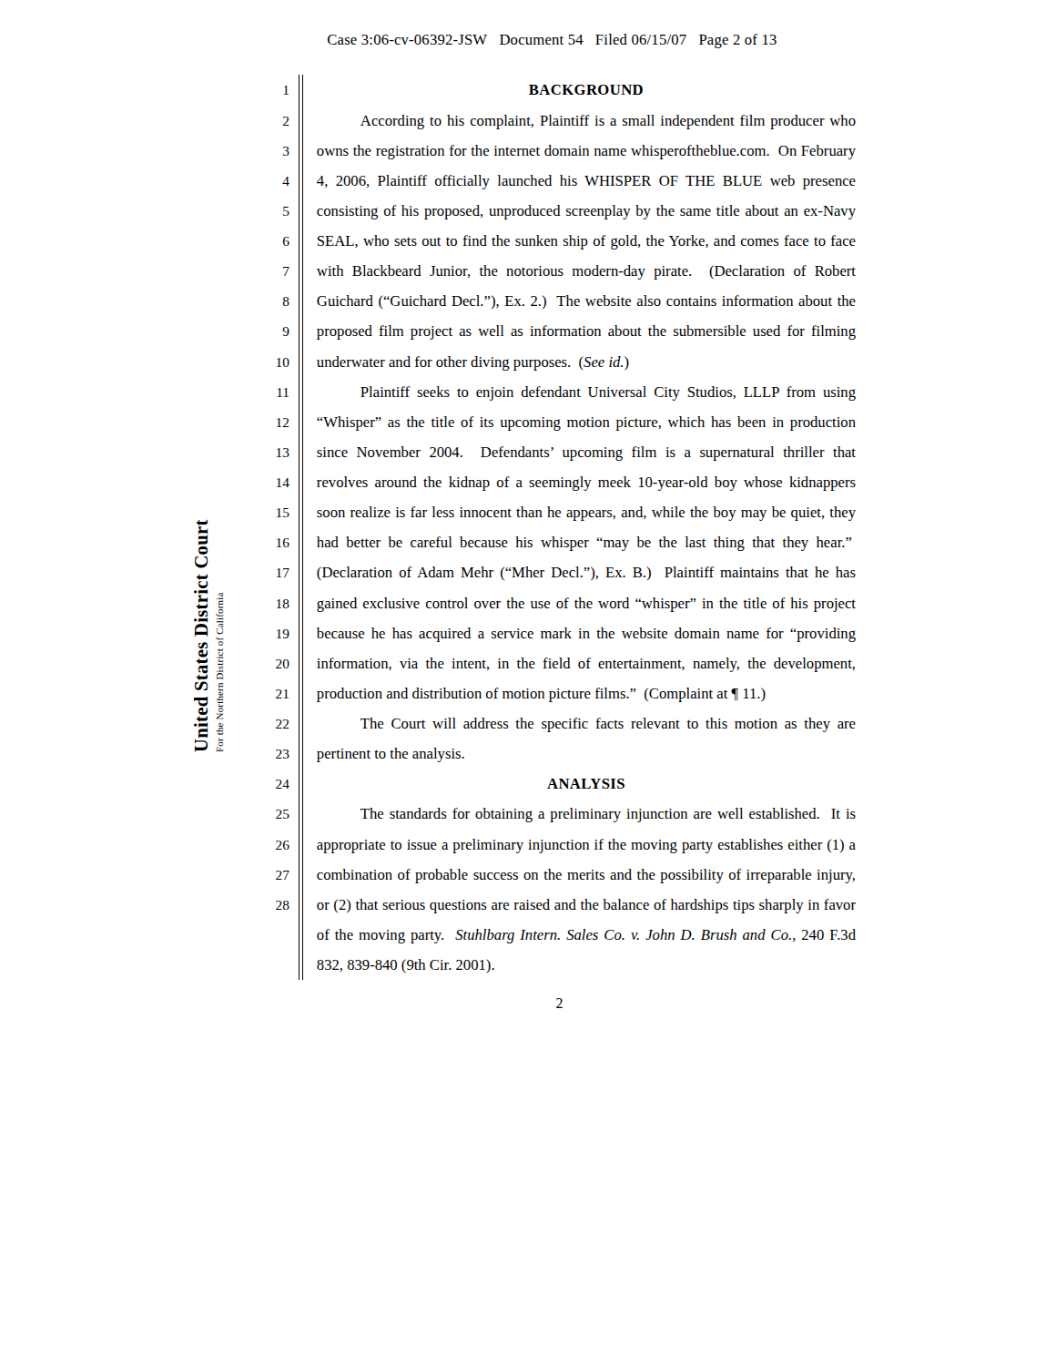Case 3:06-cv-06392-JSW Document 54 Filed 06/15/07 Page 2 of 13
United States District Court
For the Northern District of California
1
2
3
4
5
6
7
8
9
10
11
12
13
14
15
16
17
18
19
20
21
22
23
24
25
26
27
28
BACKGROUND
According to his complaint, Plaintiff is a small independent film producer who owns the registration for the internet domain name whisperoftheblue.com. On February 4, 2006, Plaintiff officially launched his WHISPER OF THE BLUE web presence consisting of his proposed, unproduced screenplay by the same title about an ex-Navy SEAL, who sets out to find the sunken ship of gold, the Yorke, and comes face to face with Blackbeard Junior, the notorious modern-day pirate. (Declaration of Robert Guichard (“Guichard Decl.”), Ex. 2.) The website also contains information about the proposed film project as well as information about the submersible used for filming underwater and for other diving purposes. (See id.)
Plaintiff seeks to enjoin defendant Universal City Studios, LLLP from using “Whisper” as the title of its upcoming motion picture, which has been in production since November 2004. Defendants’ upcoming film is a supernatural thriller that revolves around the kidnap of a seemingly meek 10-year-old boy whose kidnappers soon realize is far less innocent than he appears, and, while the boy may be quiet, they had better be careful because his whisper “may be the last thing that they hear.” (Declaration of Adam Mehr (“Mher Decl.”), Ex. B.) Plaintiff maintains that he has gained exclusive control over the use of the word “whisper” in the title of his project because he has acquired a service mark in the website domain name for “providing information, via the intent, in the field of entertainment, namely, the development, production and distribution of motion picture films.” (Complaint at ¶ 11.)
The Court will address the specific facts relevant to this motion as they are pertinent to the analysis.
ANALYSIS
The standards for obtaining a preliminary injunction are well established. It is appropriate to issue a preliminary injunction if the moving party establishes either (1) a combination of probable success on the merits and the possibility of irreparable injury, or (2) that serious questions are raised and the balance of hardships tips sharply in favor of the moving party. Stuhlbarg Intern. Sales Co. v. John D. Brush and Co., 240 F.3d 832, 839-840 (9th Cir. 2001).
2